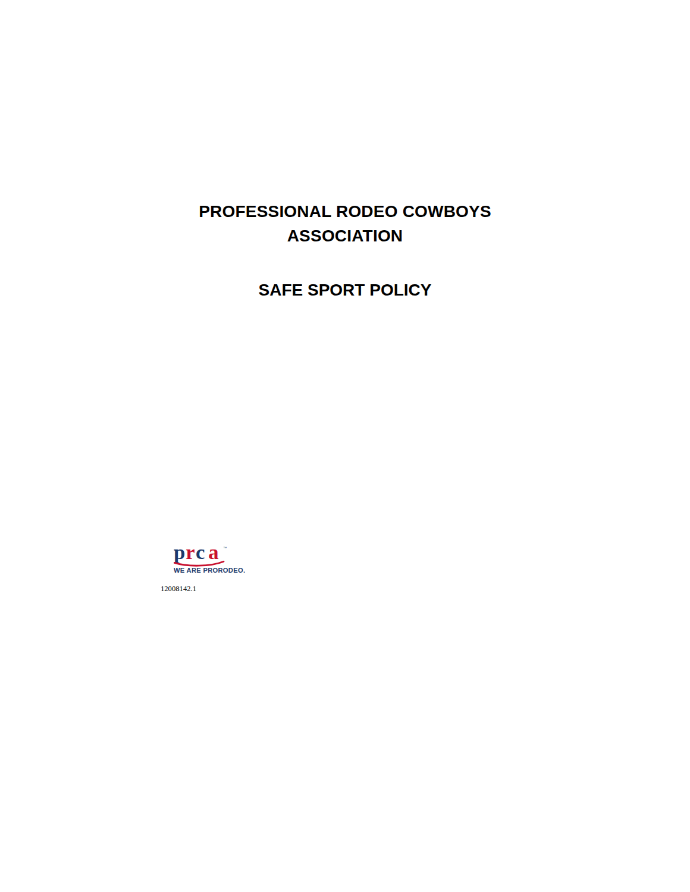PROFESSIONAL RODEO COWBOYSASSOCIATION
SAFE SPORT POLICY
p r c a ™ WE ARE PRORODEO.
12008142.1